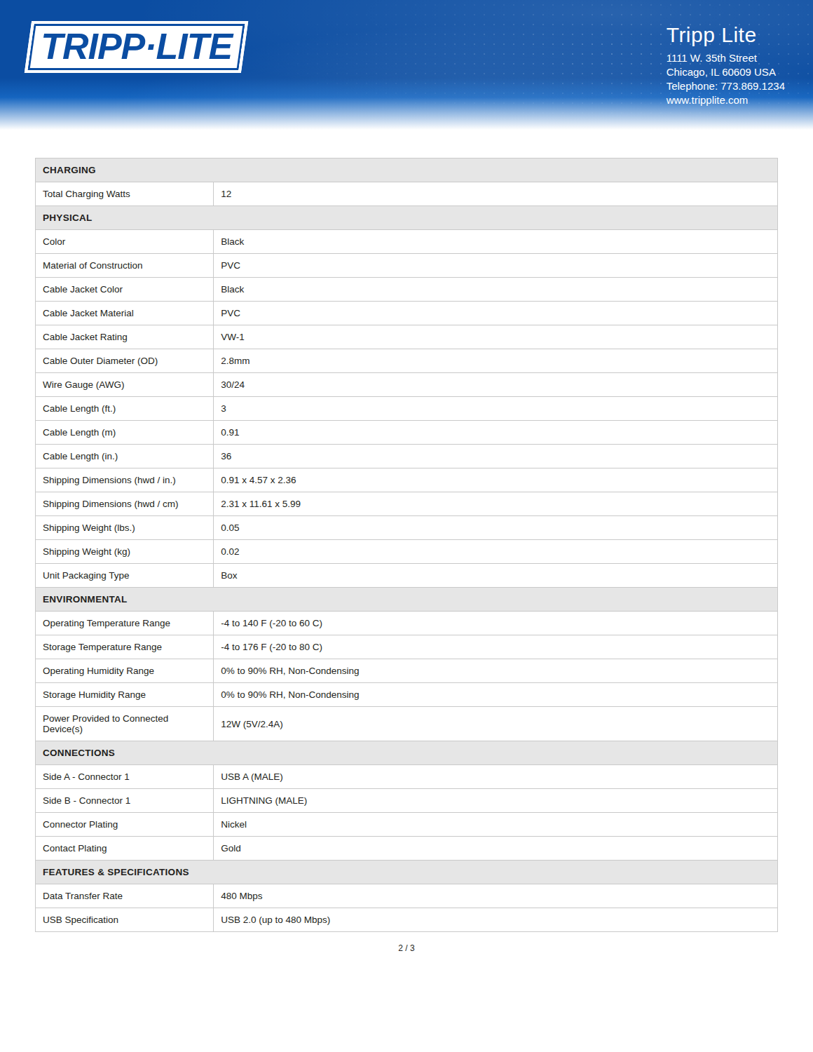TRIPP·LITE
Tripp Lite
1111 W. 35th Street
Chicago, IL 60609 USA
Telephone: 773.869.1234
www.tripplite.com
| CHARGING |
| Total Charging Watts | 12 |
| PHYSICAL |
| Color | Black |
| Material of Construction | PVC |
| Cable Jacket Color | Black |
| Cable Jacket Material | PVC |
| Cable Jacket Rating | VW-1 |
| Cable Outer Diameter (OD) | 2.8mm |
| Wire Gauge (AWG) | 30/24 |
| Cable Length (ft.) | 3 |
| Cable Length (m) | 0.91 |
| Cable Length (in.) | 36 |
| Shipping Dimensions (hwd / in.) | 0.91 x 4.57 x 2.36 |
| Shipping Dimensions (hwd / cm) | 2.31 x 11.61 x 5.99 |
| Shipping Weight (lbs.) | 0.05 |
| Shipping Weight (kg) | 0.02 |
| Unit Packaging Type | Box |
| ENVIRONMENTAL |
| Operating Temperature Range | -4 to 140 F (-20 to 60 C) |
| Storage Temperature Range | -4 to 176 F (-20 to 80 C) |
| Operating Humidity Range | 0% to 90% RH, Non-Condensing |
| Storage Humidity Range | 0% to 90% RH, Non-Condensing |
| Power Provided to Connected Device(s) | 12W (5V/2.4A) |
| CONNECTIONS |
| Side A - Connector 1 | USB A (MALE) |
| Side B - Connector 1 | LIGHTNING (MALE) |
| Connector Plating | Nickel |
| Contact Plating | Gold |
| FEATURES & SPECIFICATIONS |
| Data Transfer Rate | 480 Mbps |
| USB Specification | USB 2.0 (up to 480 Mbps) |
2 / 3